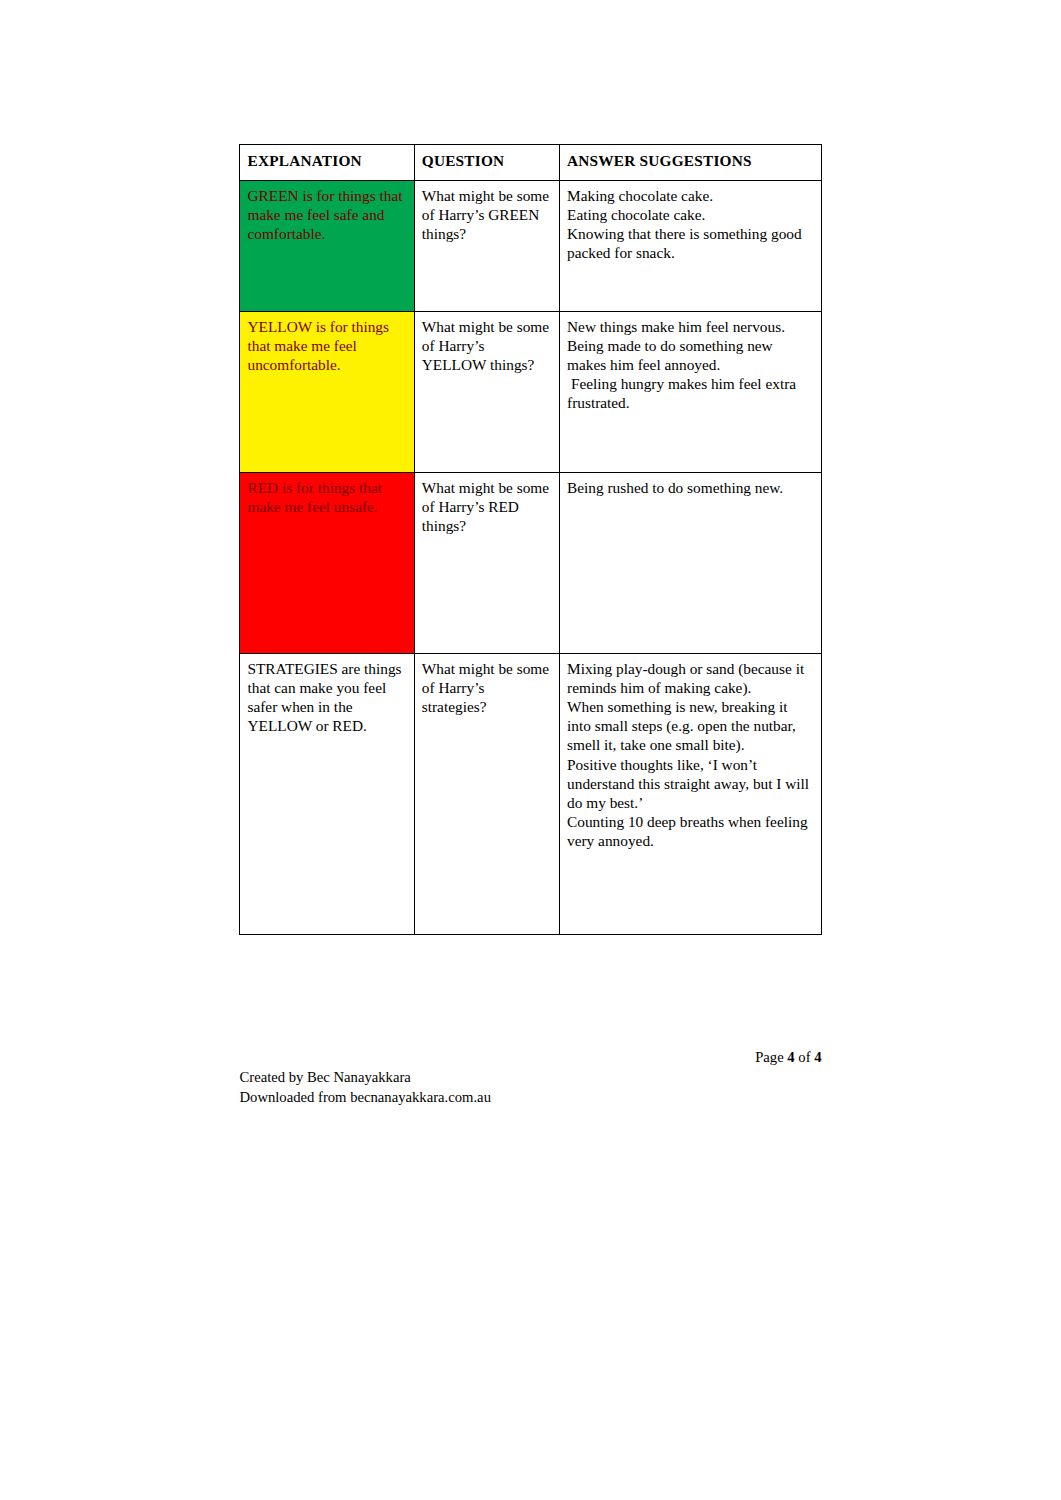| EXPLANATION | QUESTION | ANSWER SUGGESTIONS |
| --- | --- | --- |
| GREEN is for things that make me feel safe and comfortable. | What might be some of Harry’s GREEN things? | Making chocolate cake. Eating chocolate cake. Knowing that there is something good packed for snack. |
| YELLOW is for things that make me feel uncomfortable. | What might be some of Harry’s YELLOW things? | New things make him feel nervous. Being made to do something new makes him feel annoyed. Feeling hungry makes him feel extra frustrated. |
| RED is for things that make me feel unsafe. | What might be some of Harry’s RED things? | Being rushed to do something new. |
| STRATEGIES are things that can make you feel safer when in the YELLOW or RED. | What might be some of Harry’s strategies? | Mixing play-dough or sand (because it reminds him of making cake). When something is new, breaking it into small steps (e.g. open the nutbar, smell it, take one small bite). Positive thoughts like, ‘I won’t understand this straight away, but I will do my best.’ Counting 10 deep breaths when feeling very annoyed. |
Page 4 of 4
Created by Bec Nanayakkara
Downloaded from becnanayakkara.com.au